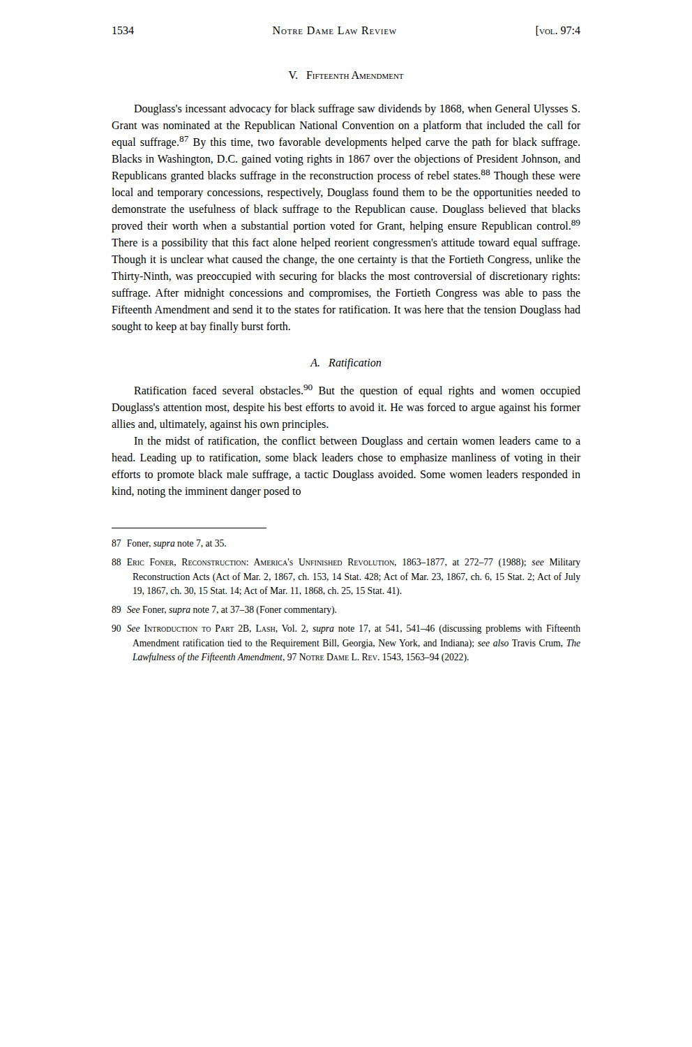1534 Notre Dame Law Review [vol. 97:4
V. Fifteenth Amendment
Douglass's incessant advocacy for black suffrage saw dividends by 1868, when General Ulysses S. Grant was nominated at the Republican National Convention on a platform that included the call for equal suffrage.87 By this time, two favorable developments helped carve the path for black suffrage. Blacks in Washington, D.C. gained voting rights in 1867 over the objections of President Johnson, and Republicans granted blacks suffrage in the reconstruction process of rebel states.88 Though these were local and temporary concessions, respectively, Douglass found them to be the opportunities needed to demonstrate the usefulness of black suffrage to the Republican cause. Douglass believed that blacks proved their worth when a substantial portion voted for Grant, helping ensure Republican control.89 There is a possibility that this fact alone helped reorient congressmen's attitude toward equal suffrage. Though it is unclear what caused the change, the one certainty is that the Fortieth Congress, unlike the Thirty-Ninth, was preoccupied with securing for blacks the most controversial of discretionary rights: suffrage. After midnight concessions and compromises, the Fortieth Congress was able to pass the Fifteenth Amendment and send it to the states for ratification. It was here that the tension Douglass had sought to keep at bay finally burst forth.
A. Ratification
Ratification faced several obstacles.90 But the question of equal rights and women occupied Douglass's attention most, despite his best efforts to avoid it. He was forced to argue against his former allies and, ultimately, against his own principles.
In the midst of ratification, the conflict between Douglass and certain women leaders came to a head. Leading up to ratification, some black leaders chose to emphasize manliness of voting in their efforts to promote black male suffrage, a tactic Douglass avoided. Some women leaders responded in kind, noting the imminent danger posed to
87 Foner, supra note 7, at 35.
88 Eric Foner, Reconstruction: America's Unfinished Revolution, 1863–1877, at 272–77 (1988); see Military Reconstruction Acts (Act of Mar. 2, 1867, ch. 153, 14 Stat. 428; Act of Mar. 23, 1867, ch. 6, 15 Stat. 2; Act of July 19, 1867, ch. 30, 15 Stat. 14; Act of Mar. 11, 1868, ch. 25, 15 Stat. 41).
89 See Foner, supra note 7, at 37–38 (Foner commentary).
90 See Introduction to Part 2B, Lash, Vol. 2, supra note 17, at 541, 541–46 (discussing problems with Fifteenth Amendment ratification tied to the Requirement Bill, Georgia, New York, and Indiana); see also Travis Crum, The Lawfulness of the Fifteenth Amendment, 97 Notre Dame L. Rev. 1543, 1563–94 (2022).